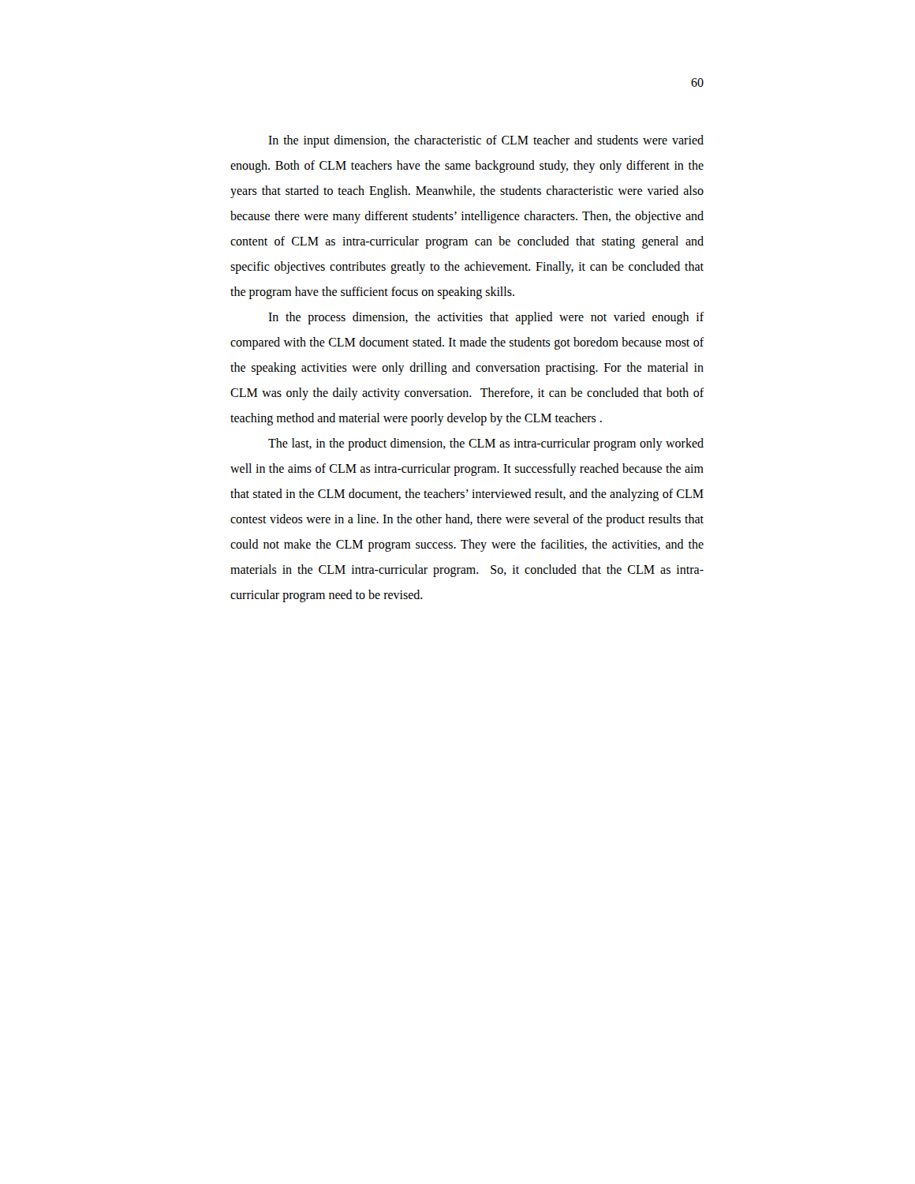60
In the input dimension, the characteristic of CLM teacher and students were varied enough. Both of CLM teachers have the same background study, they only different in the years that started to teach English. Meanwhile, the students characteristic were varied also because there were many different students’ intelligence characters. Then, the objective and content of CLM as intra-curricular program can be concluded that stating general and specific objectives contributes greatly to the achievement. Finally, it can be concluded that the program have the sufficient focus on speaking skills.
In the process dimension, the activities that applied were not varied enough if compared with the CLM document stated. It made the students got boredom because most of the speaking activities were only drilling and conversation practising. For the material in CLM was only the daily activity conversation. Therefore, it can be concluded that both of teaching method and material were poorly develop by the CLM teachers .
The last, in the product dimension, the CLM as intra-curricular program only worked well in the aims of CLM as intra-curricular program. It successfully reached because the aim that stated in the CLM document, the teachers’ interviewed result, and the analyzing of CLM contest videos were in a line. In the other hand, there were several of the product results that could not make the CLM program success. They were the facilities, the activities, and the materials in the CLM intra-curricular program. So, it concluded that the CLM as intra-curricular program need to be revised.